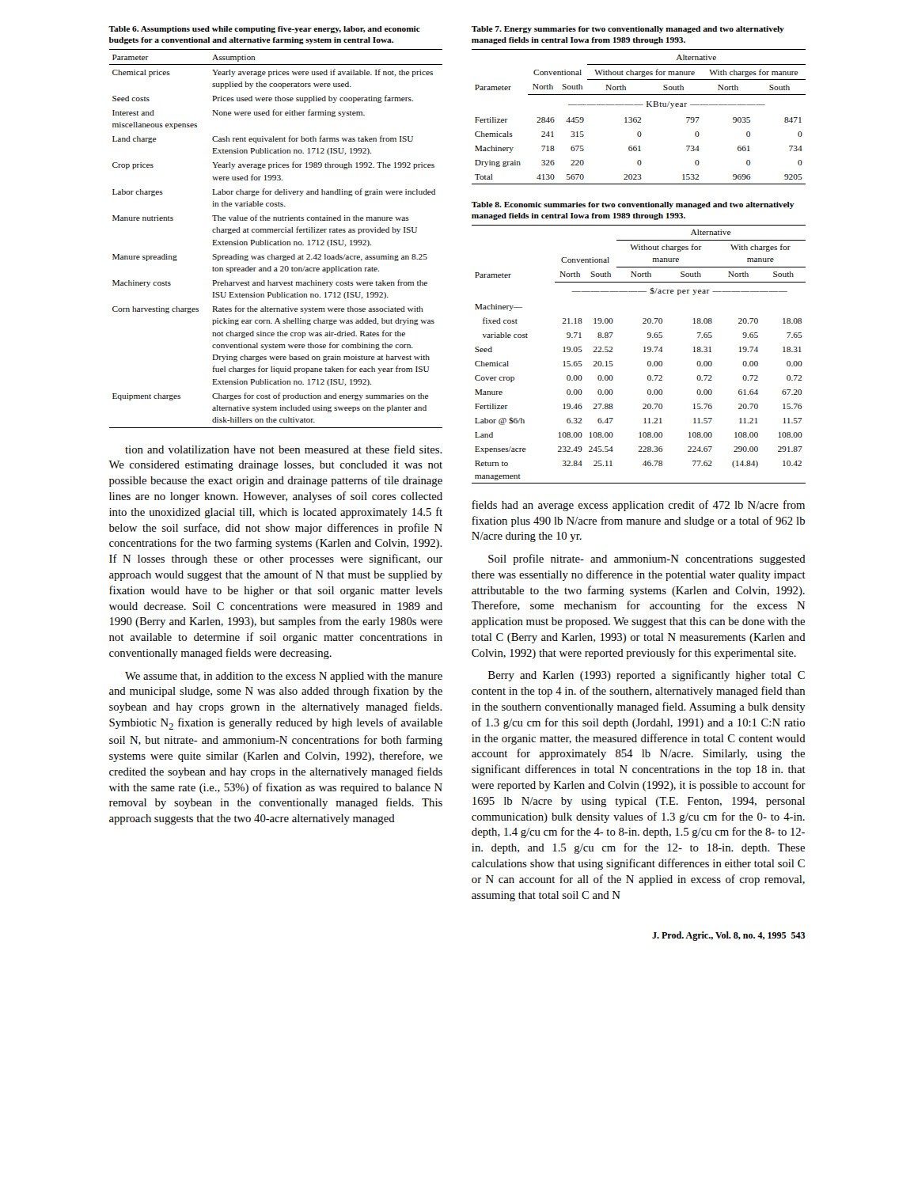Table 6. Assumptions used while computing five-year energy, labor, and economic budgets for a conventional and alternative farming system in central Iowa.
| Parameter | Assumption |
| --- | --- |
| Chemical prices | Yearly average prices were used if available. If not, the prices supplied by the cooperators were used. |
| Seed costs | Prices used were those supplied by cooperating farmers. |
| Interest and miscellaneous expenses | None were used for either farming system. |
| Land charge | Cash rent equivalent for both farms was taken from ISU Extension Publication no. 1712 (ISU, 1992). |
| Crop prices | Yearly average prices for 1989 through 1992. The 1992 prices were used for 1993. |
| Labor charges | Labor charge for delivery and handling of grain were included in the variable costs. |
| Manure nutrients | The value of the nutrients contained in the manure was charged at commercial fertilizer rates as provided by ISU Extension Publication no. 1712 (ISU, 1992). |
| Manure spreading | Spreading was charged at 2.42 loads/acre, assuming an 8.25 ton spreader and a 20 ton/acre application rate. |
| Machinery costs | Preharvest and harvest machinery costs were taken from the ISU Extension Publication no. 1712 (ISU, 1992). |
| Corn harvesting charges | Rates for the alternative system were those associated with picking ear corn. A shelling charge was added, but drying was not charged since the crop was air-dried. Rates for the conventional system were those for combining the corn. Drying charges were based on grain moisture at harvest with fuel charges for liquid propane taken for each year from ISU Extension Publication no. 1712 (ISU, 1992). |
| Equipment charges | Charges for cost of production and energy summaries on the alternative system included using sweeps on the planter and disk-hillers on the cultivator. |
tion and volatilization have not been measured at these field sites. We considered estimating drainage losses, but concluded it was not possible because the exact origin and drainage patterns of tile drainage lines are no longer known. However, analyses of soil cores collected into the unoxidized glacial till, which is located approximately 14.5 ft below the soil surface, did not show major differences in profile N concentrations for the two farming systems (Karlen and Colvin, 1992). If N losses through these or other processes were significant, our approach would suggest that the amount of N that must be supplied by fixation would have to be higher or that soil organic matter levels would decrease. Soil C concentrations were measured in 1989 and 1990 (Berry and Karlen, 1993), but samples from the early 1980s were not available to determine if soil organic matter concentrations in conventionally managed fields were decreasing.
We assume that, in addition to the excess N applied with the manure and municipal sludge, some N was also added through fixation by the soybean and hay crops grown in the alternatively managed fields. Symbiotic N2 fixation is generally reduced by high levels of available soil N, but nitrate- and ammonium-N concentrations for both farming systems were quite similar (Karlen and Colvin, 1992), therefore, we credited the soybean and hay crops in the alternatively managed fields with the same rate (i.e., 53%) of fixation as was required to balance N removal by soybean in the conventionally managed fields. This approach suggests that the two 40-acre alternatively managed
Table 7. Energy summaries for two conventionally managed and two alternatively managed fields in central Iowa from 1989 through 1993.
| Parameter | Conventional | Alternative |
| --- | --- | --- |
| Without charges for manure | With charges for manure |
| North | South | North | South | North | South |
| | ———————— KBtu/year ———————— |
| Fertilizer | 2846 | 4459 | 1362 | 797 | 9035 | 8471 |
| Chemicals | 241 | 315 | 0 | 0 | 0 | 0 |
| Machinery | 718 | 675 | 661 | 734 | 661 | 734 |
| Drying grain | 326 | 220 | 0 | 0 | 0 | 0 |
| Total | 4130 | 5670 | 2023 | 1532 | 9696 | 9205 |
Table 8. Economic summaries for two conventionally managed and two alternatively managed fields in central Iowa from 1989 through 1993.
| Parameter | Conventional | Alternative |
| --- | --- | --- |
| Without charges for manure | With charges for manure |
| North | South | North | South | North | South |
| | ———————— $/acre per year ———————— |
| Machinery— | | | | | | |
| fixed cost | 21.18 | 19.00 | 20.70 | 18.08 | 20.70 | 18.08 |
| variable cost | 9.71 | 8.87 | 9.65 | 7.65 | 9.65 | 7.65 |
| Seed | 19.05 | 22.52 | 19.74 | 18.31 | 19.74 | 18.31 |
| Chemical | 15.65 | 20.15 | 0.00 | 0.00 | 0.00 | 0.00 |
| Cover crop | 0.00 | 0.00 | 0.72 | 0.72 | 0.72 | 0.72 |
| Manure | 0.00 | 0.00 | 0.00 | 0.00 | 61.64 | 67.20 |
| Fertilizer | 19.46 | 27.88 | 20.70 | 15.76 | 20.70 | 15.76 |
| Labor @ $6/h | 6.32 | 6.47 | 11.21 | 11.57 | 11.21 | 11.57 |
| Land | 108.00 | 108.00 | 108.00 | 108.00 | 108.00 | 108.00 |
| Expenses/acre | 232.49 | 245.54 | 228.36 | 224.67 | 290.00 | 291.87 |
| Return to management | 32.84 | 25.11 | 46.78 | 77.62 | (14.84) | 10.42 |
fields had an average excess application credit of 472 lb N/acre from fixation plus 490 lb N/acre from manure and sludge or a total of 962 lb N/acre during the 10 yr.
Soil profile nitrate- and ammonium-N concentrations suggested there was essentially no difference in the potential water quality impact attributable to the two farming systems (Karlen and Colvin, 1992). Therefore, some mechanism for accounting for the excess N application must be proposed. We suggest that this can be done with the total C (Berry and Karlen, 1993) or total N measurements (Karlen and Colvin, 1992) that were reported previously for this experimental site.
Berry and Karlen (1993) reported a significantly higher total C content in the top 4 in. of the southern, alternatively managed field than in the southern conventionally managed field. Assuming a bulk density of 1.3 g/cu cm for this soil depth (Jordahl, 1991) and a 10:1 C:N ratio in the organic matter, the measured difference in total C content would account for approximately 854 lb N/acre. Similarly, using the significant differences in total N concentrations in the top 18 in. that were reported by Karlen and Colvin (1992), it is possible to account for 1695 lb N/acre by using typical (T.E. Fenton, 1994, personal communication) bulk density values of 1.3 g/cu cm for the 0- to 4-in. depth, 1.4 g/cu cm for the 4- to 8-in. depth, 1.5 g/cu cm for the 8- to 12-in. depth, and 1.5 g/cu cm for the 12- to 18-in. depth. These calculations show that using significant differences in either total soil C or N can account for all of the N applied in excess of crop removal, assuming that total soil C and N
J. Prod. Agric., Vol. 8, no. 4, 1995 543